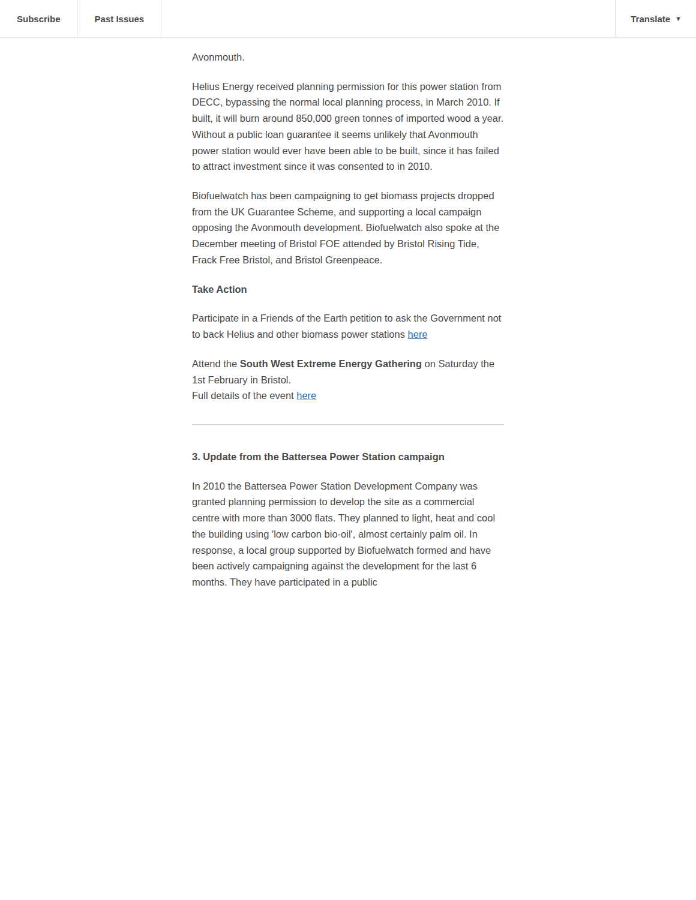Subscribe Past Issues
Translate ▼
Avonmouth.
Helius Energy received planning permission for this power station from DECC, bypassing the normal local planning process, in March 2010. If built, it will burn around 850,000 green tonnes of imported wood a year. Without a public loan guarantee it seems unlikely that Avonmouth power station would ever have been able to be built, since it has failed to attract investment since it was consented to in 2010.
Biofuelwatch has been campaigning to get biomass projects dropped from the UK Guarantee Scheme, and supporting a local campaign opposing the Avonmouth development. Biofuelwatch also spoke at the December meeting of Bristol FOE attended by Bristol Rising Tide, Frack Free Bristol, and Bristol Greenpeace.
Take Action
Participate in a Friends of the Earth petition to ask the Government not to back Helius and other biomass power stations here
Attend the South West Extreme Energy Gathering on Saturday the 1st February in Bristol.
Full details of the event here
3. Update from the Battersea Power Station campaign
In 2010 the Battersea Power Station Development Company was granted planning permission to develop the site as a commercial centre with more than 3000 flats. They planned to light, heat and cool the building using 'low carbon bio-oil', almost certainly palm oil. In response, a local group supported by Biofuelwatch formed and have been actively campaigning against the development for the last 6 months. They have participated in a public